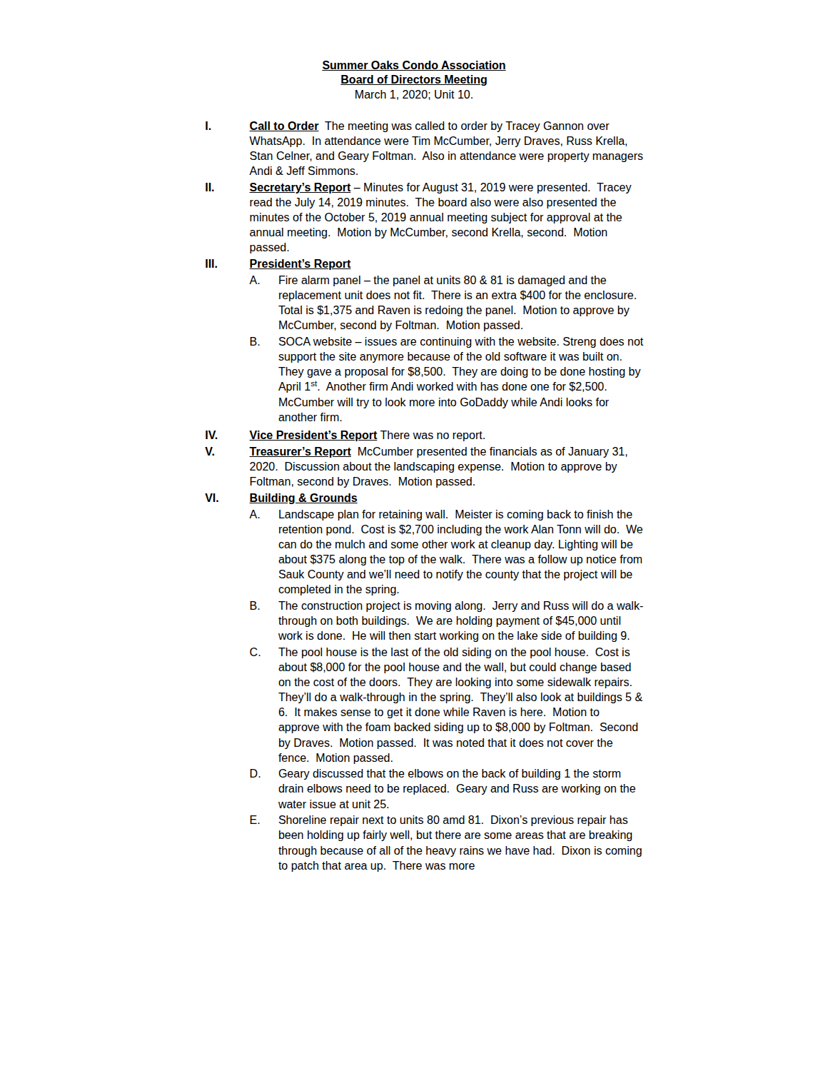Summer Oaks Condo Association
Board of Directors Meeting
March 1, 2020; Unit 10.
Call to Order The meeting was called to order by Tracey Gannon over WhatsApp. In attendance were Tim McCumber, Jerry Draves, Russ Krella, Stan Celner, and Geary Foltman. Also in attendance were property managers Andi & Jeff Simmons.
Secretary’s Report – Minutes for August 31, 2019 were presented. Tracey read the July 14, 2019 minutes. The board also were also presented the minutes of the October 5, 2019 annual meeting subject for approval at the annual meeting. Motion by McCumber, second Krella, second. Motion passed.
President’s Report
Fire alarm panel – the panel at units 80 & 81 is damaged and the replacement unit does not fit. There is an extra $400 for the enclosure. Total is $1,375 and Raven is redoing the panel. Motion to approve by McCumber, second by Foltman. Motion passed.
SOCA website – issues are continuing with the website. Streng does not support the site anymore because of the old software it was built on. They gave a proposal for $8,500. They are doing to be done hosting by April 1st. Another firm Andi worked with has done one for $2,500. McCumber will try to look more into GoDaddy while Andi looks for another firm.
Vice President’s Report There was no report.
Treasurer’s Report McCumber presented the financials as of January 31, 2020. Discussion about the landscaping expense. Motion to approve by Foltman, second by Draves. Motion passed.
Building & Grounds
Landscape plan for retaining wall. Meister is coming back to finish the retention pond. Cost is $2,700 including the work Alan Tonn will do. We can do the mulch and some other work at cleanup day. Lighting will be about $375 along the top of the walk. There was a follow up notice from Sauk County and we’ll need to notify the county that the project will be completed in the spring.
The construction project is moving along. Jerry and Russ will do a walk-through on both buildings. We are holding payment of $45,000 until work is done. He will then start working on the lake side of building 9.
The pool house is the last of the old siding on the pool house. Cost is about $8,000 for the pool house and the wall, but could change based on the cost of the doors. They are looking into some sidewalk repairs. They’ll do a walk-through in the spring. They’ll also look at buildings 5 & 6. It makes sense to get it done while Raven is here. Motion to approve with the foam backed siding up to $8,000 by Foltman. Second by Draves. Motion passed. It was noted that it does not cover the fence. Motion passed.
Geary discussed that the elbows on the back of building 1 the storm drain elbows need to be replaced. Geary and Russ are working on the water issue at unit 25.
Shoreline repair next to units 80 amd 81. Dixon’s previous repair has been holding up fairly well, but there are some areas that are breaking through because of all of the heavy rains we have had. Dixon is coming to patch that area up. There was more